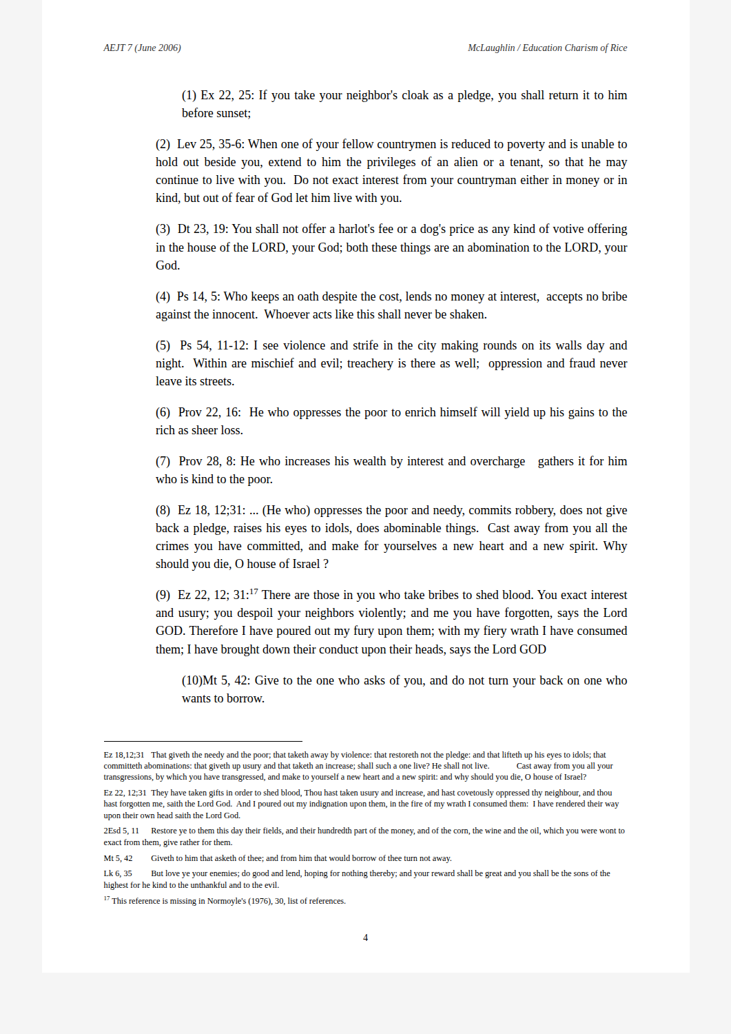AEJT 7 (June 2006) McLaughlin / Education Charism of Rice
(1) Ex 22, 25: If you take your neighbor's cloak as a pledge, you shall return it to him before sunset;
(2) Lev 25, 35-6: When one of your fellow countrymen is reduced to poverty and is unable to hold out beside you, extend to him the privileges of an alien or a tenant, so that he may continue to live with you. Do not exact interest from your countryman either in money or in kind, but out of fear of God let him live with you.
(3) Dt 23, 19: You shall not offer a harlot's fee or a dog's price as any kind of votive offering in the house of the LORD, your God; both these things are an abomination to the LORD, your God.
(4) Ps 14, 5: Who keeps an oath despite the cost, lends no money at interest, accepts no bribe against the innocent. Whoever acts like this shall never be shaken.
(5) Ps 54, 11-12: I see violence and strife in the city making rounds on its walls day and night. Within are mischief and evil; treachery is there as well; oppression and fraud never leave its streets.
(6) Prov 22, 16: He who oppresses the poor to enrich himself will yield up his gains to the rich as sheer loss.
(7) Prov 28, 8: He who increases his wealth by interest and overcharge gathers it for him who is kind to the poor.
(8) Ez 18, 12;31: ... (He who) oppresses the poor and needy, commits robbery, does not give back a pledge, raises his eyes to idols, does abominable things. Cast away from you all the crimes you have committed, and make for yourselves a new heart and a new spirit. Why should you die, O house of Israel ?
(9) Ez 22, 12; 31:17 There are those in you who take bribes to shed blood. You exact interest and usury; you despoil your neighbors violently; and me you have forgotten, says the Lord GOD. Therefore I have poured out my fury upon them; with my fiery wrath I have consumed them; I have brought down their conduct upon their heads, says the Lord GOD
(10) Mt 5, 42: Give to the one who asks of you, and do not turn your back on one who wants to borrow.
Ez 18,12;31 That giveth the needy and the poor; that taketh away by violence: that restoreth not the pledge: and that lifteth up his eyes to idols; that committeth abominations: that giveth up usury and that taketh an increase; shall such a one live? He shall not live. Cast away from you all your transgressions, by which you have transgressed, and make to yourself a new heart and a new spirit: and why should you die, O house of Israel?
Ez 22, 12;31 They have taken gifts in order to shed blood, Thou hast taken usury and increase, and hast covetously oppressed thy neighbour, and thou hast forgotten me, saith the Lord God. And I poured out my indignation upon them, in the fire of my wrath I consumed them: I have rendered their way upon their own head saith the Lord God.
2Esd 5, 11 Restore ye to them this day their fields, and their hundredth part of the money, and of the corn, the wine and the oil, which you were wont to exact from them, give rather for them.
Mt 5, 42 Giveth to him that asketh of thee; and from him that would borrow of thee turn not away.
Lk 6, 35 But love ye your enemies; do good and lend, hoping for nothing thereby; and your reward shall be great and you shall be the sons of the highest for he kind to the unthankful and to the evil.
17 This reference is missing in Normoyle's (1976), 30, list of references.
4